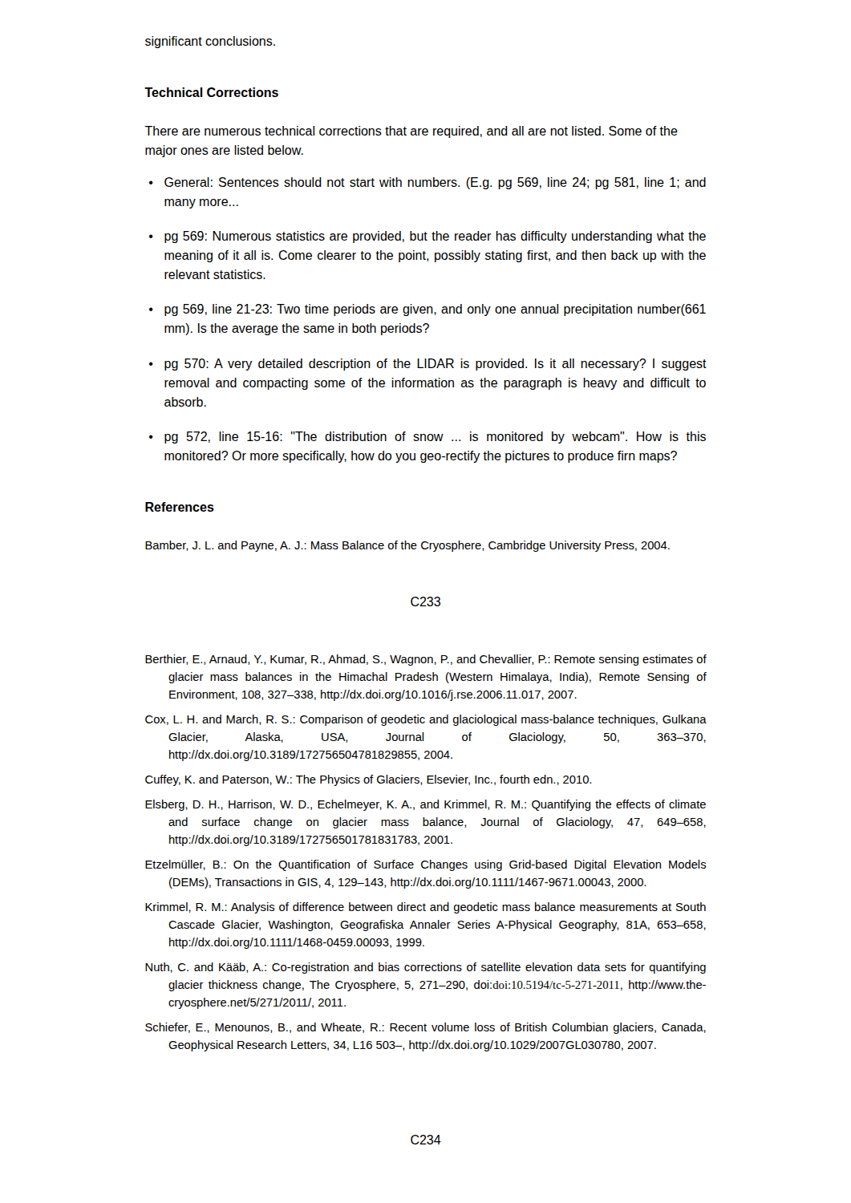significant conclusions.
Technical Corrections
There are numerous technical corrections that are required, and all are not listed. Some of the major ones are listed below.
General: Sentences should not start with numbers. (E.g. pg 569, line 24; pg 581, line 1; and many more...
pg 569: Numerous statistics are provided, but the reader has difficulty understanding what the meaning of it all is. Come clearer to the point, possibly stating first, and then back up with the relevant statistics.
pg 569, line 21-23: Two time periods are given, and only one annual precipitation number(661 mm). Is the average the same in both periods?
pg 570: A very detailed description of the LIDAR is provided. Is it all necessary? I suggest removal and compacting some of the information as the paragraph is heavy and difficult to absorb.
pg 572, line 15-16: "The distribution of snow ... is monitored by webcam". How is this monitored? Or more specifically, how do you geo-rectify the pictures to produce firn maps?
References
Bamber, J. L. and Payne, A. J.: Mass Balance of the Cryosphere, Cambridge University Press, 2004.
C233
Berthier, E., Arnaud, Y., Kumar, R., Ahmad, S., Wagnon, P., and Chevallier, P.: Remote sensing estimates of glacier mass balances in the Himachal Pradesh (Western Himalaya, India), Remote Sensing of Environment, 108, 327–338, http://dx.doi.org/10.1016/j.rse.2006.11.017, 2007.
Cox, L. H. and March, R. S.: Comparison of geodetic and glaciological mass-balance techniques, Gulkana Glacier, Alaska, USA, Journal of Glaciology, 50, 363–370, http://dx.doi.org/10.3189/172756504781829855, 2004.
Cuffey, K. and Paterson, W.: The Physics of Glaciers, Elsevier, Inc., fourth edn., 2010.
Elsberg, D. H., Harrison, W. D., Echelmeyer, K. A., and Krimmel, R. M.: Quantifying the effects of climate and surface change on glacier mass balance, Journal of Glaciology, 47, 649–658, http://dx.doi.org/10.3189/172756501781831783, 2001.
Etzelmüller, B.: On the Quantification of Surface Changes using Grid-based Digital Elevation Models (DEMs), Transactions in GIS, 4, 129–143, http://dx.doi.org/10.1111/1467-9671.00043, 2000.
Krimmel, R. M.: Analysis of difference between direct and geodetic mass balance measurements at South Cascade Glacier, Washington, Geografiska Annaler Series A-Physical Geography, 81A, 653–658, http://dx.doi.org/10.1111/1468-0459.00093, 1999.
Nuth, C. and Kääb, A.: Co-registration and bias corrections of satellite elevation data sets for quantifying glacier thickness change, The Cryosphere, 5, 271–290, doi:doi:10.5194/tc-5-271-2011, http://www.the-cryosphere.net/5/271/2011/, 2011.
Schiefer, E., Menounos, B., and Wheate, R.: Recent volume loss of British Columbian glaciers, Canada, Geophysical Research Letters, 34, L16 503–, http://dx.doi.org/10.1029/2007GL030780, 2007.
C234